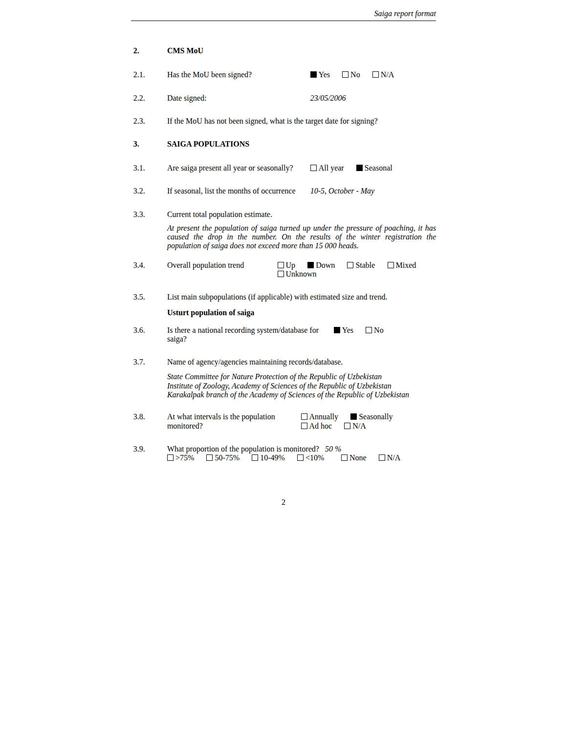Saiga report format
2.
CMS MoU
2.1.
Has the MoU been signed?
Yes No N/A
2.2.
Date signed:
23/05/2006
2.3.
If the MoU has not been signed, what is the target date for signing?
3.
SAIGA POPULATIONS
3.1.
Are saiga present all year or seasonally?
All year Seasonal
3.2.
If seasonal, list the months of occurrence
10-5, October - May
3.3.
Current total population estimate.
At present the population of saiga turned up under the pressure of poaching, it has caused the drop in the number. On the results of the winter registration the population of saiga does not exceed more than 15 000 heads.
3.4.
Overall population trend
Up Down Stable Mixed Unknown
3.5.
List main subpopulations (if applicable) with estimated size and trend.
Usturt population of saiga
3.6.
Is there a national recording system/database for saiga?
Yes No
3.7.
Name of agency/agencies maintaining records/database.
State Committee for Nature Protection of the Republic of Uzbekistan
Institute of Zoology, Academy of Sciences of the Republic of Uzbekistan
Karakalpak branch of the Academy of Sciences of the Republic of Uzbekistan
3.8.
At what intervals is the population monitored?
Annually Seasonally Ad hoc N/A
3.9.
What proportion of the population is monitored? 50 %
>75% 50-75% 10-49% <10% None N/A
2